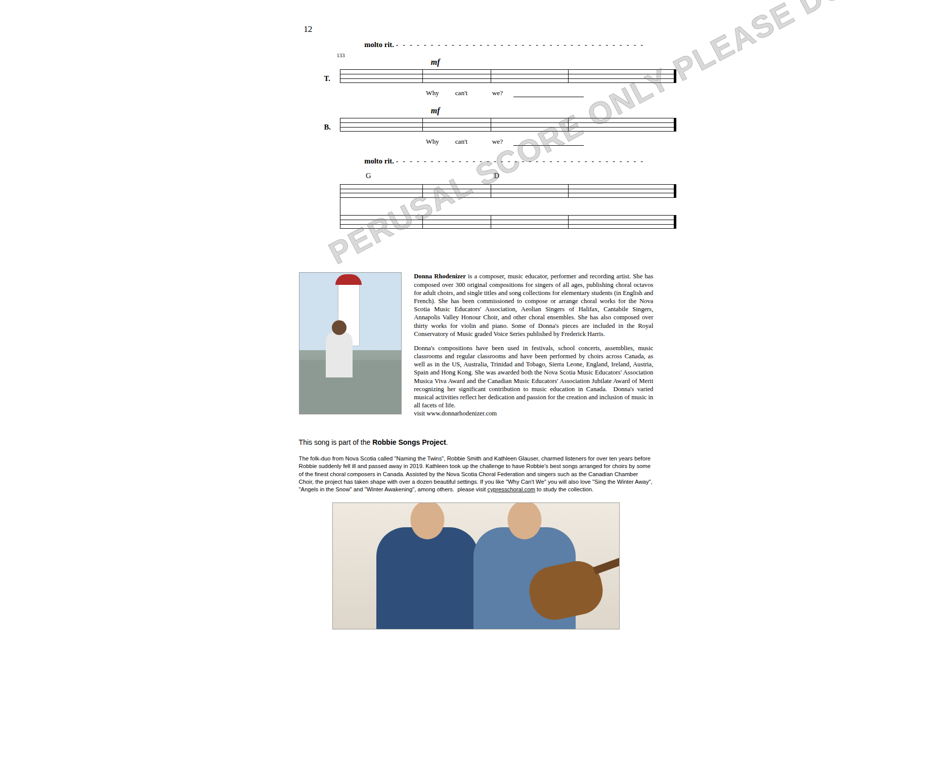12
PERUSAL SCORE ONLY PLEASE DO NOT COPY
molto rit. - - - - - - - - - - - - - - - - - - - - - - - - - - - - - - - - - - - -
133
T.
mf
Why
can't
we?
B.
mf
Why
can't
we?
molto rit. - - - - - - - - - - - - - - - - - - - - - - - - - - - - - - - - - - - -
G
D
Donna Rhodenizer is a composer, music educator, performer and recording artist. She has composed over 300 original compositions for singers of all ages, publishing choral octavos for adult choirs, and single titles and song collections for elementary students (in English and French). She has been commissioned to compose or arrange choral works for the Nova Scotia Music Educators' Association, Aeolian Singers of Halifax, Cantabile Singers, Annapolis Valley Honour Choir, and other choral ensembles. She has also composed over thirty works for violin and piano. Some of Donna's pieces are included in the Royal Conservatory of Music graded Voice Series published by Frederick Harris.
Donna's compositions have been used in festivals, school concerts, assemblies, music classrooms and regular classrooms and have been performed by choirs across Canada, as well as in the US, Australia, Trinidad and Tobago, Sierra Leone, England, Ireland, Austria, Spain and Hong Kong. She was awarded both the Nova Scotia Music Educators' Association Musica Viva Award and the Canadian Music Educators' Association Jubilate Award of Merit recognizing her significant contribution to music education in Canada. Donna's varied musical activities reflect her dedication and passion for the creation and inclusion of music in all facets of life.
visit www.donnarhodenizer.com
This song is part of the Robbie Songs Project.
The folk-duo from Nova Scotia called "Naming the Twins", Robbie Smith and Kathleen Glauser, charmed listeners for over ten years before Robbie suddenly fell ill and passed away in 2019. Kathleen took up the challenge to have Robbie's best songs arranged for choirs by some of the finest choral composers in Canada. Assisted by the Nova Scotia Choral Federation and singers such as the Canadian Chamber Choir, the project has taken shape with over a dozen beautiful settings. If you like "Why Can't We" you will also love "Sing the Winter Away",
"Angels in the Snow" and "Winter Awakening", among others. please visit cypresschoral.com to study the collection.